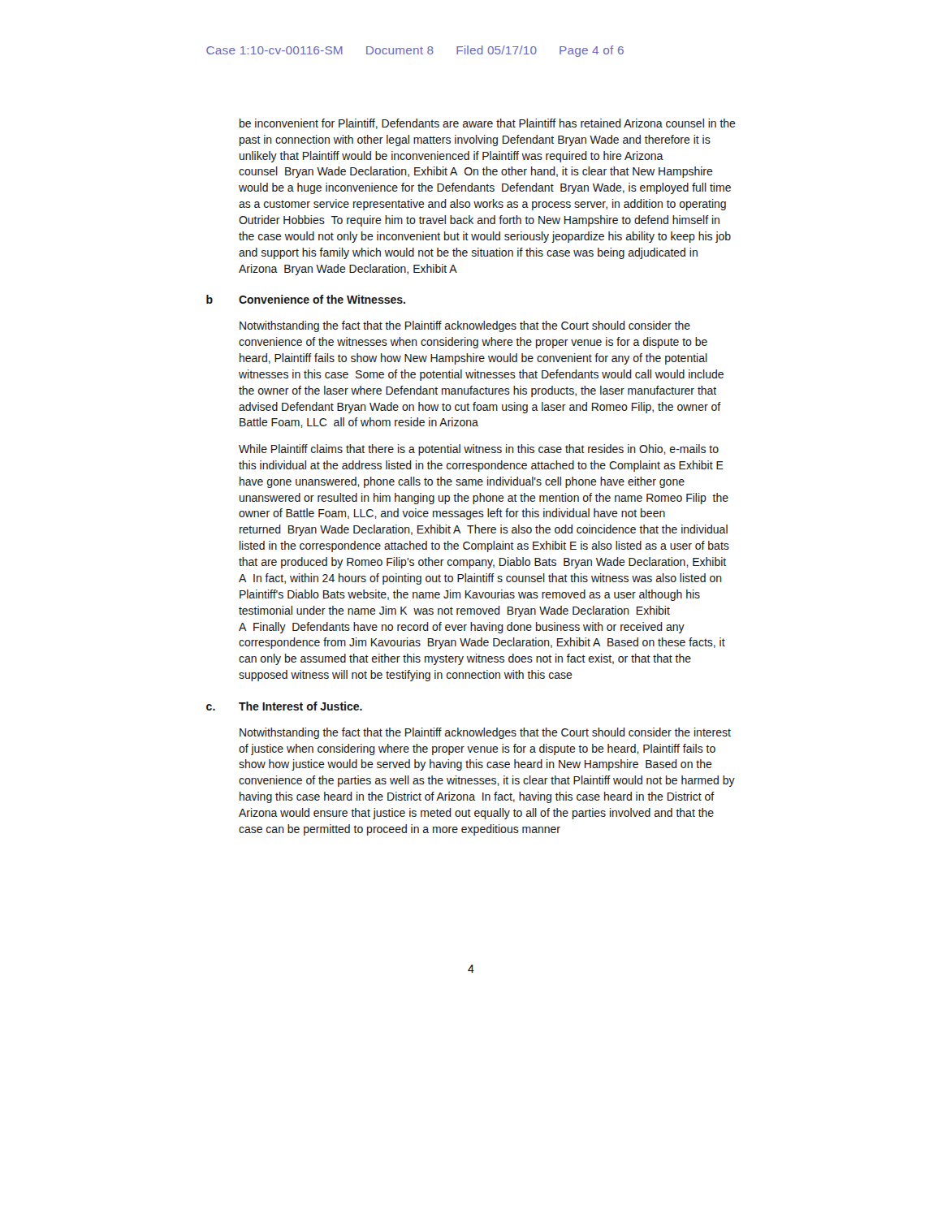Case 1:10-cv-00116-SM Document 8 Filed 05/17/10 Page 4 of 6
be inconvenient for Plaintiff, Defendants are aware that Plaintiff has retained Arizona counsel in the past in connection with other legal matters involving Defendant Bryan Wade and therefore it is unlikely that Plaintiff would be inconvenienced if Plaintiff was required to hire Arizona counsel Bryan Wade Declaration, Exhibit A On the other hand, it is clear that New Hampshire would be a huge inconvenience for the Defendants Defendant Bryan Wade, is employed full time as a customer service representative and also works as a process server, in addition to operating Outrider Hobbies To require him to travel back and forth to New Hampshire to defend himself in the case would not only be inconvenient but it would seriously jeopardize his ability to keep his job and support his family which would not be the situation if this case was being adjudicated in Arizona Bryan Wade Declaration, Exhibit A
b
Convenience of the Witnesses.
Notwithstanding the fact that the Plaintiff acknowledges that the Court should consider the convenience of the witnesses when considering where the proper venue is for a dispute to be heard, Plaintiff fails to show how New Hampshire would be convenient for any of the potential witnesses in this case Some of the potential witnesses that Defendants would call would include the owner of the laser where Defendant manufactures his products, the laser manufacturer that advised Defendant Bryan Wade on how to cut foam using a laser and Romeo Filip, the owner of Battle Foam, LLC all of whom reside in Arizona
While Plaintiff claims that there is a potential witness in this case that resides in Ohio, e-mails to this individual at the address listed in the correspondence attached to the Complaint as Exhibit E have gone unanswered, phone calls to the same individual's cell phone have either gone unanswered or resulted in him hanging up the phone at the mention of the name Romeo Filip the owner of Battle Foam, LLC, and voice messages left for this individual have not been returned Bryan Wade Declaration, Exhibit A There is also the odd coincidence that the individual listed in the correspondence attached to the Complaint as Exhibit E is also listed as a user of bats that are produced by Romeo Filip's other company, Diablo Bats Bryan Wade Declaration, Exhibit A In fact, within 24 hours of pointing out to Plaintiff s counsel that this witness was also listed on Plaintiff's Diablo Bats website, the name Jim Kavourias was removed as a user although his testimonial under the name Jim K was not removed Bryan Wade Declaration Exhibit A Finally Defendants have no record of ever having done business with or received any correspondence from Jim Kavourias Bryan Wade Declaration, Exhibit A Based on these facts, it can only be assumed that either this mystery witness does not in fact exist, or that that the supposed witness will not be testifying in connection with this case
c.
The Interest of Justice.
Notwithstanding the fact that the Plaintiff acknowledges that the Court should consider the interest of justice when considering where the proper venue is for a dispute to be heard, Plaintiff fails to show how justice would be served by having this case heard in New Hampshire Based on the convenience of the parties as well as the witnesses, it is clear that Plaintiff would not be harmed by having this case heard in the District of Arizona In fact, having this case heard in the District of Arizona would ensure that justice is meted out equally to all of the parties involved and that the case can be permitted to proceed in a more expeditious manner
4